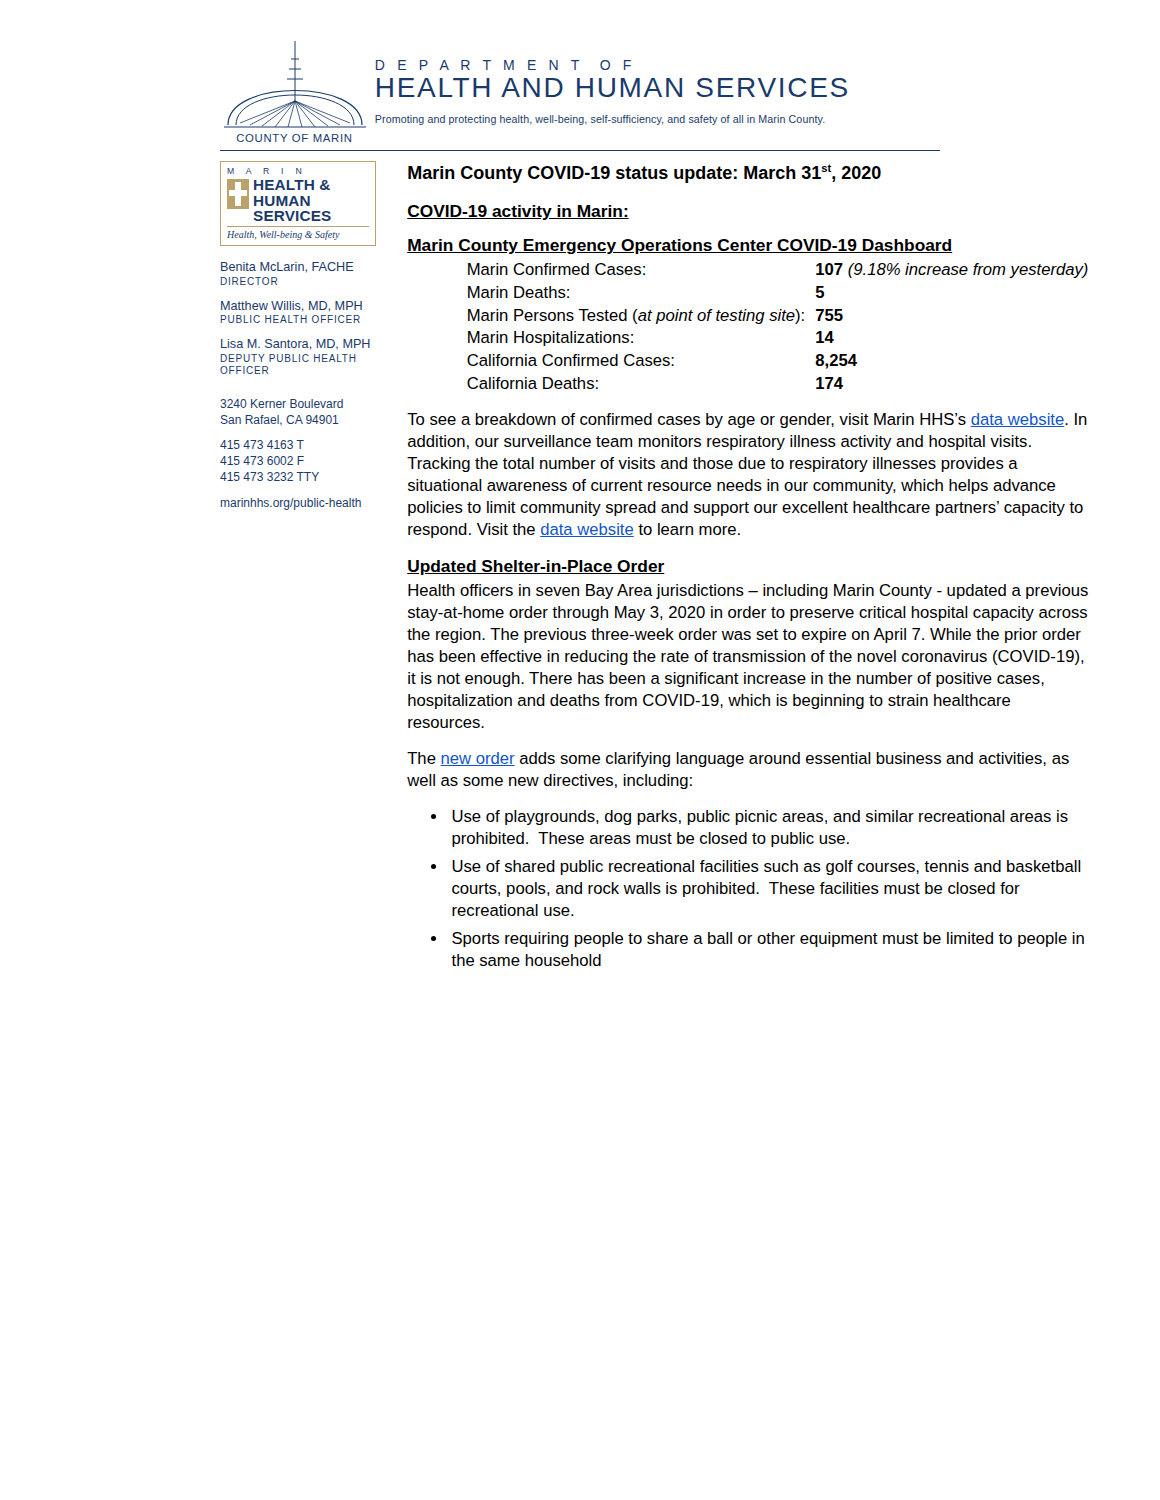COUNTY OF MARIN
D E P A R T M E N T O F
HEALTH AND HUMAN SERVICES
Promoting and protecting health, well-being, self-sufficiency, and safety of all in Marin County.
M A R I N
HEALTH &
HUMAN
SERVICES
Health, Well-being & Safety
Benita McLarin, FACHE
DIRECTOR
Matthew Willis, MD, MPH
PUBLIC HEALTH OFFICER
Lisa M. Santora, MD, MPH
DEPUTY PUBLIC HEALTH OFFICER
3240 Kerner Boulevard
San Rafael, CA 94901
415 473 4163 T
415 473 6002 F
415 473 3232 TTY
marinhhs.org/public-health
Marin County COVID-19 status update: March 31st, 2020
COVID-19 activity in Marin:
Marin County Emergency Operations Center COVID-19 Dashboard
| Marin Confirmed Cases: | 107 (9.18% increase from yesterday) |
| Marin Deaths: | 5 |
| Marin Persons Tested ( at point of testing site ): | 755 |
| Marin Hospitalizations: | 14 |
| California Confirmed Cases: | 8,254 |
| California Deaths: | 174 |
To see a breakdown of confirmed cases by age or gender, visit Marin HHS’s data website. In addition, our surveillance team monitors respiratory illness activity and hospital visits. Tracking the total number of visits and those due to respiratory illnesses provides a situational awareness of current resource needs in our community, which helps advance policies to limit community spread and support our excellent healthcare partners’ capacity to respond. Visit the data website to learn more.
Updated Shelter-in-Place Order
Health officers in seven Bay Area jurisdictions – including Marin County - updated a previous stay-at-home order through May 3, 2020 in order to preserve critical hospital capacity across the region. The previous three-week order was set to expire on April 7. While the prior order has been effective in reducing the rate of transmission of the novel coronavirus (COVID-19), it is not enough. There has been a significant increase in the number of positive cases, hospitalization and deaths from COVID-19, which is beginning to strain healthcare resources.
The new order adds some clarifying language around essential business and activities, as well as some new directives, including:
Use of playgrounds, dog parks, public picnic areas, and similar recreational areas is prohibited. These areas must be closed to public use.
Use of shared public recreational facilities such as golf courses, tennis and basketball courts, pools, and rock walls is prohibited. These facilities must be closed for recreational use.
Sports requiring people to share a ball or other equipment must be limited to people in the same household